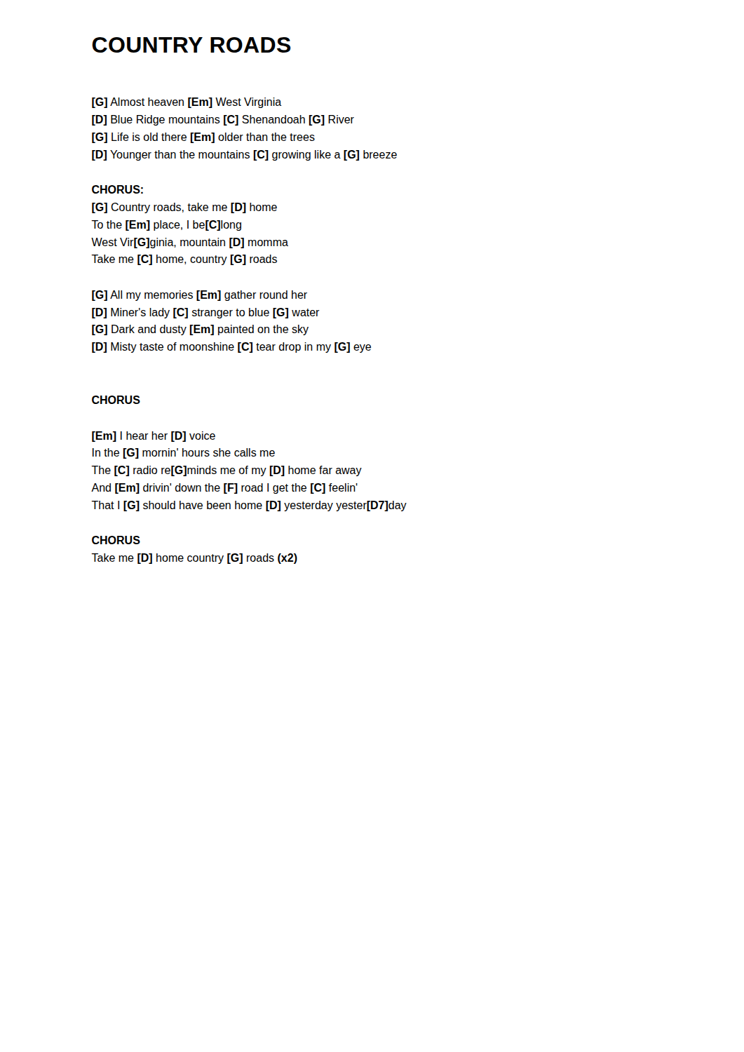COUNTRY ROADS
[G] Almost heaven [Em] West Virginia
[D] Blue Ridge mountains [C] Shenandoah [G] River
[G] Life is old there [Em] older than the trees
[D] Younger than the mountains [C] growing like a [G] breeze
CHORUS:
[G] Country roads, take me [D] home
To the [Em] place, I be[C] long
West Vir[G] ginia, mountain [D] momma
Take me [C] home, country [G] roads
[G] All my memories [Em] gather round her
[D] Miner's lady [C] stranger to blue [G] water
[G] Dark and dusty [Em] painted on the sky
[D] Misty taste of moonshine [C] tear drop in my [G] eye
CHORUS
[Em] I hear her [D] voice
In the [G] mornin' hours she calls me
The [C] radio re[G] minds me of my [D] home far away
And [Em] drivin' down the [F] road I get the [C] feelin'
That I [G] should have been home [D] yesterday yester[D7] day
CHORUS
Take me [D] home country [G] roads (x2)